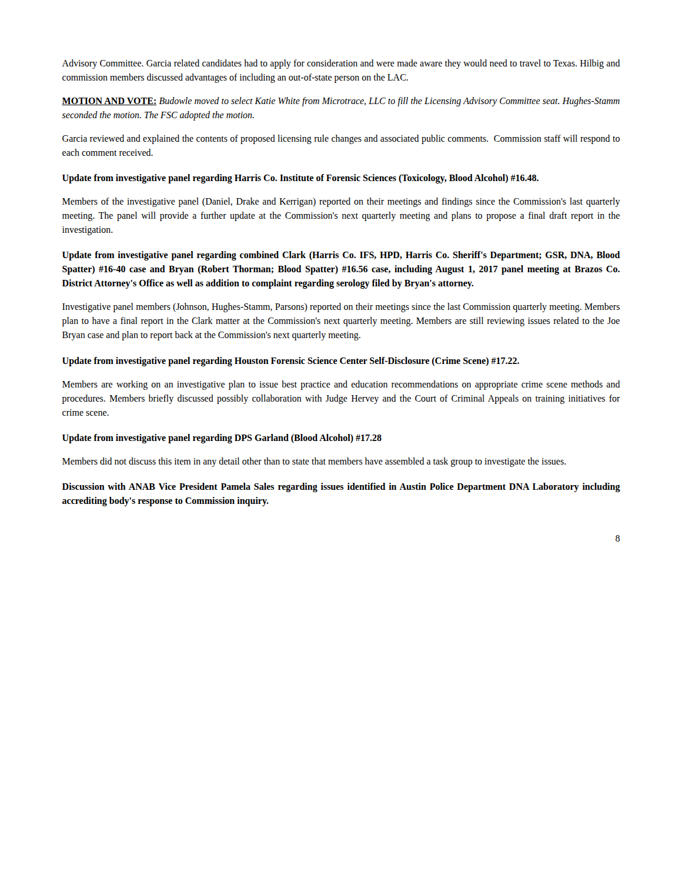Advisory Committee. Garcia related candidates had to apply for consideration and were made aware they would need to travel to Texas. Hilbig and commission members discussed advantages of including an out-of-state person on the LAC.
MOTION AND VOTE: Budowle moved to select Katie White from Microtrace, LLC to fill the Licensing Advisory Committee seat. Hughes-Stamm seconded the motion. The FSC adopted the motion.
Garcia reviewed and explained the contents of proposed licensing rule changes and associated public comments. Commission staff will respond to each comment received.
Update from investigative panel regarding Harris Co. Institute of Forensic Sciences (Toxicology, Blood Alcohol) #16.48.
Members of the investigative panel (Daniel, Drake and Kerrigan) reported on their meetings and findings since the Commission's last quarterly meeting. The panel will provide a further update at the Commission's next quarterly meeting and plans to propose a final draft report in the investigation.
Update from investigative panel regarding combined Clark (Harris Co. IFS, HPD, Harris Co. Sheriff's Department; GSR, DNA, Blood Spatter) #16-40 case and Bryan (Robert Thorman; Blood Spatter) #16.56 case, including August 1, 2017 panel meeting at Brazos Co. District Attorney's Office as well as addition to complaint regarding serology filed by Bryan's attorney.
Investigative panel members (Johnson, Hughes-Stamm, Parsons) reported on their meetings since the last Commission quarterly meeting. Members plan to have a final report in the Clark matter at the Commission's next quarterly meeting. Members are still reviewing issues related to the Joe Bryan case and plan to report back at the Commission's next quarterly meeting.
Update from investigative panel regarding Houston Forensic Science Center Self-Disclosure (Crime Scene) #17.22.
Members are working on an investigative plan to issue best practice and education recommendations on appropriate crime scene methods and procedures. Members briefly discussed possibly collaboration with Judge Hervey and the Court of Criminal Appeals on training initiatives for crime scene.
Update from investigative panel regarding DPS Garland (Blood Alcohol) #17.28
Members did not discuss this item in any detail other than to state that members have assembled a task group to investigate the issues.
Discussion with ANAB Vice President Pamela Sales regarding issues identified in Austin Police Department DNA Laboratory including accrediting body's response to Commission inquiry.
8